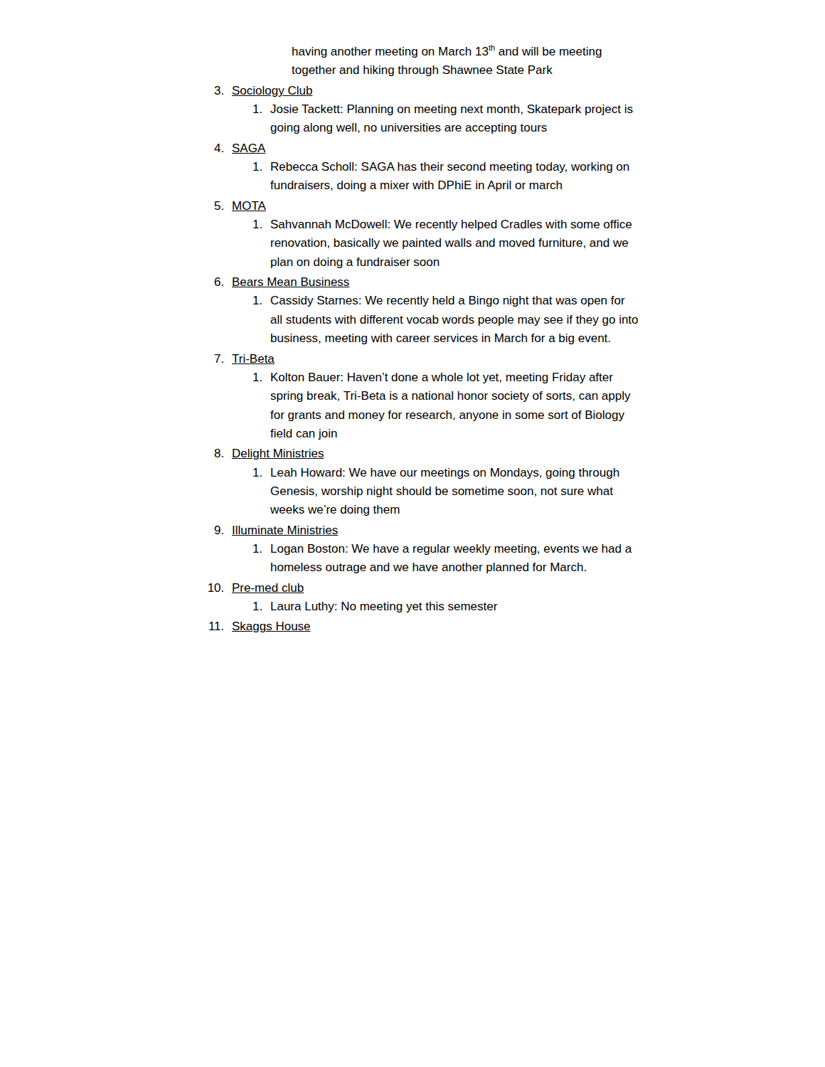having another meeting on March 13th and will be meeting together and hiking through Shawnee State Park
Sociology Club
Josie Tackett: Planning on meeting next month, Skatepark project is going along well, no universities are accepting tours
SAGA
Rebecca Scholl: SAGA has their second meeting today, working on fundraisers, doing a mixer with DPhiE in April or march
MOTA
Sahvannah McDowell: We recently helped Cradles with some office renovation, basically we painted walls and moved furniture, and we plan on doing a fundraiser soon
Bears Mean Business
Cassidy Starnes: We recently held a Bingo night that was open for all students with different vocab words people may see if they go into business, meeting with career services in March for a big event.
Tri-Beta
Kolton Bauer: Haven’t done a whole lot yet, meeting Friday after spring break, Tri-Beta is a national honor society of sorts, can apply for grants and money for research, anyone in some sort of Biology field can join
Delight Ministries
Leah Howard: We have our meetings on Mondays, going through Genesis, worship night should be sometime soon, not sure what weeks we’re doing them
Illuminate Ministries
Logan Boston: We have a regular weekly meeting, events we had a homeless outrage and we have another planned for March.
Pre-med club
Laura Luthy: No meeting yet this semester
Skaggs House